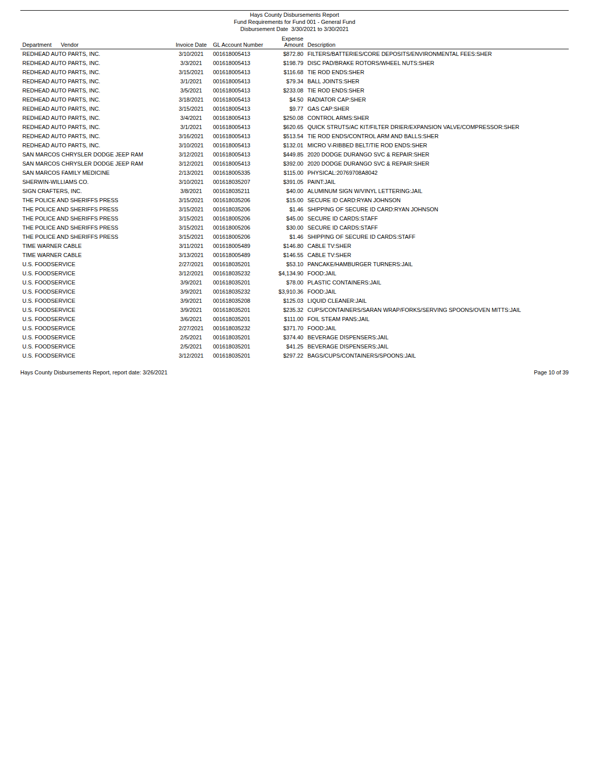Hays County Disbursements Report
Fund Requirements for Fund 001 - General Fund
Disbursement Date 3/30/2021 to 3/30/2021
| Department Vendor | Invoice Date | GL Account Number | Expense Amount | Description |
| --- | --- | --- | --- | --- |
| REDHEAD AUTO PARTS, INC. | 3/10/2021 | 001618005413 | $872.80 | FILTERS/BATTERIES/CORE DEPOSITS/ENVIRONMENTAL FEES:SHER |
| REDHEAD AUTO PARTS, INC. | 3/3/2021 | 001618005413 | $198.79 | DISC PAD/BRAKE ROTORS/WHEEL NUTS:SHER |
| REDHEAD AUTO PARTS, INC. | 3/15/2021 | 001618005413 | $116.68 | TIE ROD ENDS:SHER |
| REDHEAD AUTO PARTS, INC. | 3/1/2021 | 001618005413 | $79.34 | BALL JOINTS:SHER |
| REDHEAD AUTO PARTS, INC. | 3/5/2021 | 001618005413 | $233.08 | TIE ROD ENDS:SHER |
| REDHEAD AUTO PARTS, INC. | 3/18/2021 | 001618005413 | $4.50 | RADIATOR CAP:SHER |
| REDHEAD AUTO PARTS, INC. | 3/15/2021 | 001618005413 | $9.77 | GAS CAP:SHER |
| REDHEAD AUTO PARTS, INC. | 3/4/2021 | 001618005413 | $250.08 | CONTROL ARMS:SHER |
| REDHEAD AUTO PARTS, INC. | 3/1/2021 | 001618005413 | $620.65 | QUICK STRUTS/AC KIT/FILTER DRIER/EXPANSION VALVE/COMPRESSOR:SHER |
| REDHEAD AUTO PARTS, INC. | 3/16/2021 | 001618005413 | $513.54 | TIE ROD ENDS/CONTROL ARM AND BALLS:SHER |
| REDHEAD AUTO PARTS, INC. | 3/10/2021 | 001618005413 | $132.01 | MICRO V-RIBBED BELT/TIE ROD ENDS:SHER |
| SAN MARCOS CHRYSLER DODGE JEEP RAM | 3/12/2021 | 001618005413 | $449.85 | 2020 DODGE DURANGO SVC & REPAIR:SHER |
| SAN MARCOS CHRYSLER DODGE JEEP RAM | 3/12/2021 | 001618005413 | $392.00 | 2020 DODGE DURANGO SVC & REPAIR:SHER |
| SAN MARCOS FAMILY MEDICINE | 2/13/2021 | 001618005335 | $115.00 | PHYSICAL:20769708A8042 |
| SHERWIN-WILLIAMS CO. | 3/10/2021 | 001618035207 | $391.05 | PAINT:JAIL |
| SIGN CRAFTERS, INC. | 3/8/2021 | 001618035211 | $40.00 | ALUMINUM SIGN W/VINYL LETTERING:JAIL |
| THE POLICE AND SHERIFFS PRESS | 3/15/2021 | 001618035206 | $15.00 | SECURE ID CARD:RYAN JOHNSON |
| THE POLICE AND SHERIFFS PRESS | 3/15/2021 | 001618035206 | $1.46 | SHIPPING OF SECURE ID CARD:RYAN JOHNSON |
| THE POLICE AND SHERIFFS PRESS | 3/15/2021 | 001618005206 | $45.00 | SECURE ID CARDS:STAFF |
| THE POLICE AND SHERIFFS PRESS | 3/15/2021 | 001618005206 | $30.00 | SECURE ID CARDS:STAFF |
| THE POLICE AND SHERIFFS PRESS | 3/15/2021 | 001618005206 | $1.46 | SHIPPING OF SECURE ID CARDS:STAFF |
| TIME WARNER CABLE | 3/11/2021 | 001618005489 | $146.80 | CABLE TV:SHER |
| TIME WARNER CABLE | 3/13/2021 | 001618005489 | $146.55 | CABLE TV:SHER |
| U.S. FOODSERVICE | 2/27/2021 | 001618035201 | $53.10 | PANCAKE/HAMBURGER TURNERS:JAIL |
| U.S. FOODSERVICE | 3/12/2021 | 001618035232 | $4,134.90 | FOOD:JAIL |
| U.S. FOODSERVICE | 3/9/2021 | 001618035201 | $78.00 | PLASTIC CONTAINERS:JAIL |
| U.S. FOODSERVICE | 3/9/2021 | 001618035232 | $3,910.36 | FOOD:JAIL |
| U.S. FOODSERVICE | 3/9/2021 | 001618035208 | $125.03 | LIQUID CLEANER:JAIL |
| U.S. FOODSERVICE | 3/9/2021 | 001618035201 | $235.32 | CUPS/CONTAINERS/SARAN WRAP/FORKS/SERVING SPOONS/OVEN MITTS:JAIL |
| U.S. FOODSERVICE | 3/6/2021 | 001618035201 | $111.00 | FOIL STEAM PANS:JAIL |
| U.S. FOODSERVICE | 2/27/2021 | 001618035232 | $371.70 | FOOD:JAIL |
| U.S. FOODSERVICE | 2/5/2021 | 001618035201 | $374.40 | BEVERAGE DISPENSERS:JAIL |
| U.S. FOODSERVICE | 2/5/2021 | 001618035201 | $41.25 | BEVERAGE DISPENSERS:JAIL |
| U.S. FOODSERVICE | 3/12/2021 | 001618035201 | $297.22 | BAGS/CUPS/CONTAINERS/SPOONS:JAIL |
Hays County Disbursements Report, report date: 3/26/2021 Page 10 of 39